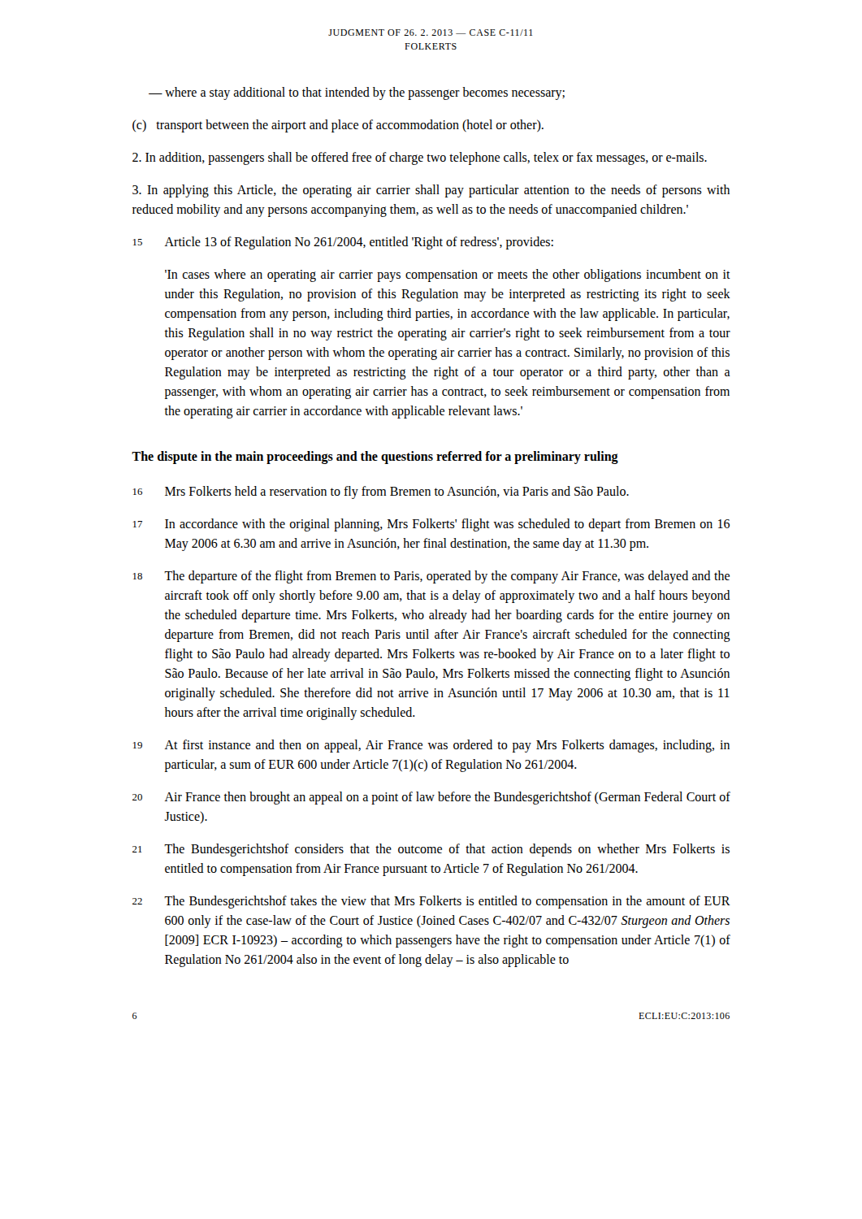JUDGMENT OF 26. 2. 2013 — CASE C-11/11
FOLKERTS
— where a stay additional to that intended by the passenger becomes necessary;
(c) transport between the airport and place of accommodation (hotel or other).
2. In addition, passengers shall be offered free of charge two telephone calls, telex or fax messages, or e-mails.
3. In applying this Article, the operating air carrier shall pay particular attention to the needs of persons with reduced mobility and any persons accompanying them, as well as to the needs of unaccompanied children.'
15
Article 13 of Regulation No 261/2004, entitled 'Right of redress', provides:
'In cases where an operating air carrier pays compensation or meets the other obligations incumbent on it under this Regulation, no provision of this Regulation may be interpreted as restricting its right to seek compensation from any person, including third parties, in accordance with the law applicable. In particular, this Regulation shall in no way restrict the operating air carrier's right to seek reimbursement from a tour operator or another person with whom the operating air carrier has a contract. Similarly, no provision of this Regulation may be interpreted as restricting the right of a tour operator or a third party, other than a passenger, with whom an operating air carrier has a contract, to seek reimbursement or compensation from the operating air carrier in accordance with applicable relevant laws.'
The dispute in the main proceedings and the questions referred for a preliminary ruling
16
Mrs Folkerts held a reservation to fly from Bremen to Asunción, via Paris and São Paulo.
17
In accordance with the original planning, Mrs Folkerts' flight was scheduled to depart from Bremen on 16 May 2006 at 6.30 am and arrive in Asunción, her final destination, the same day at 11.30 pm.
18
The departure of the flight from Bremen to Paris, operated by the company Air France, was delayed and the aircraft took off only shortly before 9.00 am, that is a delay of approximately two and a half hours beyond the scheduled departure time. Mrs Folkerts, who already had her boarding cards for the entire journey on departure from Bremen, did not reach Paris until after Air France's aircraft scheduled for the connecting flight to São Paulo had already departed. Mrs Folkerts was re-booked by Air France on to a later flight to São Paulo. Because of her late arrival in São Paulo, Mrs Folkerts missed the connecting flight to Asunción originally scheduled. She therefore did not arrive in Asunción until 17 May 2006 at 10.30 am, that is 11 hours after the arrival time originally scheduled.
19
At first instance and then on appeal, Air France was ordered to pay Mrs Folkerts damages, including, in particular, a sum of EUR 600 under Article 7(1)(c) of Regulation No 261/2004.
20
Air France then brought an appeal on a point of law before the Bundesgerichtshof (German Federal Court of Justice).
21
The Bundesgerichtshof considers that the outcome of that action depends on whether Mrs Folkerts is entitled to compensation from Air France pursuant to Article 7 of Regulation No 261/2004.
22
The Bundesgerichtshof takes the view that Mrs Folkerts is entitled to compensation in the amount of EUR 600 only if the case-law of the Court of Justice (Joined Cases C-402/07 and C-432/07 Sturgeon and Others [2009] ECR I-10923) – according to which passengers have the right to compensation under Article 7(1) of Regulation No 261/2004 also in the event of long delay – is also applicable to
6 ECLI:EU:C:2013:106